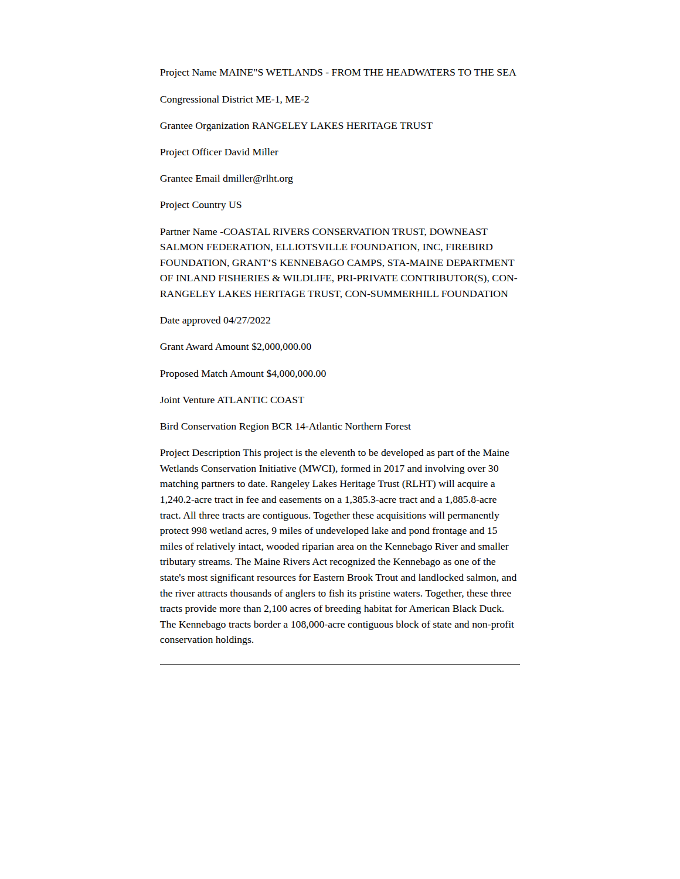Project Name MAINE"S WETLANDS - FROM THE HEADWATERS TO THE SEA
Congressional District ME-1, ME-2
Grantee Organization RANGELEY LAKES HERITAGE TRUST
Project Officer David Miller
Grantee Email dmiller@rlht.org
Project Country US
Partner Name -COASTAL RIVERS CONSERVATION TRUST, DOWNEAST SALMON FEDERATION, ELLIOTSVILLE FOUNDATION, INC, FIREBIRD FOUNDATION, GRANT’S KENNEBAGO CAMPS, STA-MAINE DEPARTMENT OF INLAND FISHERIES & WILDLIFE, PRI-PRIVATE CONTRIBUTOR(S), CON-RANGELEY LAKES HERITAGE TRUST, CON-SUMMERHILL FOUNDATION
Date approved 04/27/2022
Grant Award Amount $2,000,000.00
Proposed Match Amount $4,000,000.00
Joint Venture ATLANTIC COAST
Bird Conservation Region BCR 14-Atlantic Northern Forest
Project Description This project is the eleventh to be developed as part of the Maine Wetlands Conservation Initiative (MWCI), formed in 2017 and involving over 30 matching partners to date. Rangeley Lakes Heritage Trust (RLHT) will acquire a 1,240.2-acre tract in fee and easements on a 1,385.3-acre tract and a 1,885.8-acre tract. All three tracts are contiguous. Together these acquisitions will permanently protect 998 wetland acres, 9 miles of undeveloped lake and pond frontage and 15 miles of relatively intact, wooded riparian area on the Kennebago River and smaller tributary streams. The Maine Rivers Act recognized the Kennebago as one of the state's most significant resources for Eastern Brook Trout and landlocked salmon, and the river attracts thousands of anglers to fish its pristine waters. Together, these three tracts provide more than 2,100 acres of breeding habitat for American Black Duck. The Kennebago tracts border a 108,000-acre contiguous block of state and non-profit conservation holdings.